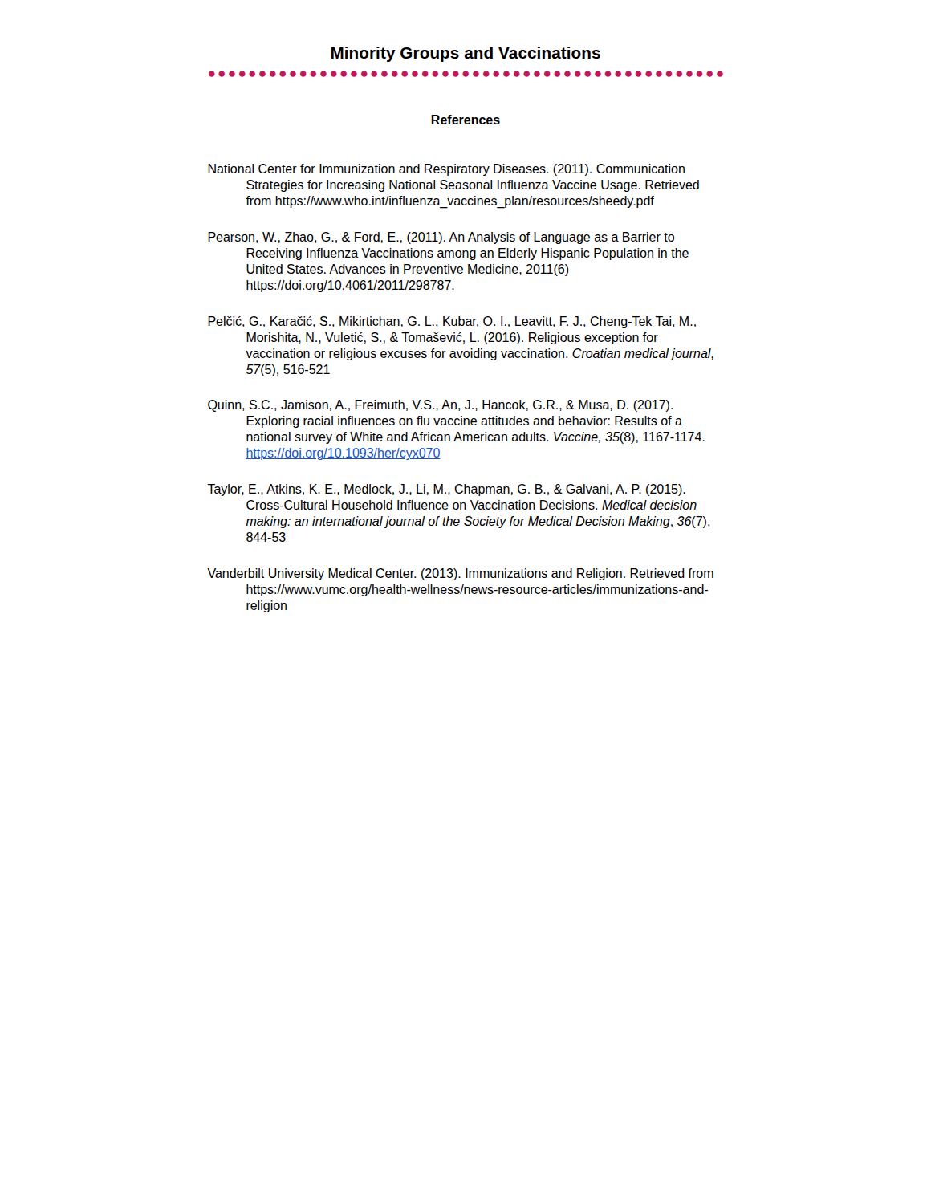Minority Groups and Vaccinations
●●●●●●●●●●●●●●●●●●●●●●●●●●●●●●●●●●●●●●●●●●●●●●●●●●●●●●●●●●●●●●●●●●●●●●
References
National Center for Immunization and Respiratory Diseases. (2011). Communication Strategies for Increasing National Seasonal Influenza Vaccine Usage. Retrieved from https://www.who.int/influenza_vaccines_plan/resources/sheedy.pdf
Pearson, W., Zhao, G., & Ford, E., (2011). An Analysis of Language as a Barrier to Receiving Influenza Vaccinations among an Elderly Hispanic Population in the United States. Advances in Preventive Medicine, 2011(6) https://doi.org/10.4061/2011/298787.
Pelčić, G., Karačić, S., Mikirtichan, G. L., Kubar, O. I., Leavitt, F. J., Cheng-Tek Tai, M., Morishita, N., Vuletić, S., & Tomašević, L. (2016). Religious exception for vaccination or religious excuses for avoiding vaccination. Croatian medical journal, 57(5), 516-521
Quinn, S.C., Jamison, A., Freimuth, V.S., An, J., Hancok, G.R., & Musa, D. (2017). Exploring racial influences on flu vaccine attitudes and behavior: Results of a national survey of White and African American adults. Vaccine, 35(8), 1167-1174. https://doi.org/10.1093/her/cyx070
Taylor, E., Atkins, K. E., Medlock, J., Li, M., Chapman, G. B., & Galvani, A. P. (2015). Cross-Cultural Household Influence on Vaccination Decisions. Medical decision making: an international journal of the Society for Medical Decision Making, 36(7), 844-53
Vanderbilt University Medical Center. (2013). Immunizations and Religion. Retrieved from https://www.vumc.org/health-wellness/news-resource-articles/immunizations-and-religion